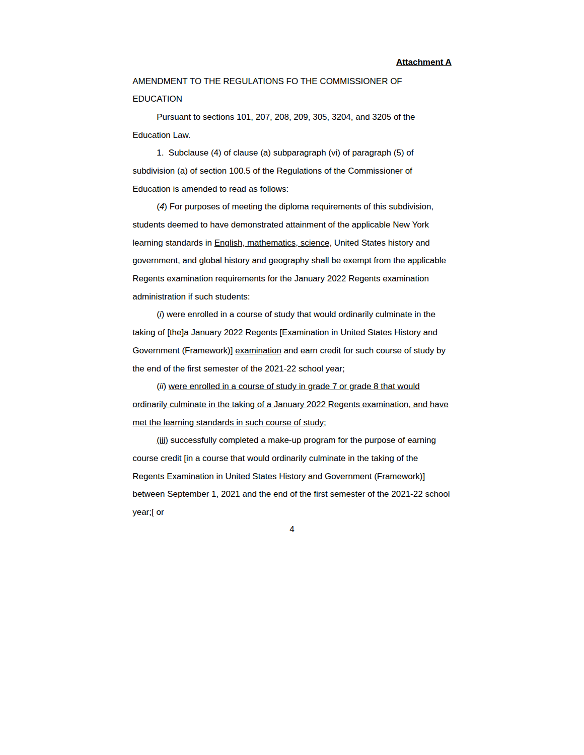Attachment A
AMENDMENT TO THE REGULATIONS FO THE COMMISSIONER OF EDUCATION
Pursuant to sections 101, 207, 208, 209, 305, 3204, and 3205 of the Education Law.
1. Subclause (4) of clause (a) subparagraph (vi) of paragraph (5) of subdivision (a) of section 100.5 of the Regulations of the Commissioner of Education is amended to read as follows:
(4) For purposes of meeting the diploma requirements of this subdivision, students deemed to have demonstrated attainment of the applicable New York learning standards in English, mathematics, science, United States history and government, and global history and geography shall be exempt from the applicable Regents examination requirements for the January 2022 Regents examination administration if such students:
(i) were enrolled in a course of study that would ordinarily culminate in the taking of [the]a January 2022 Regents [Examination in United States History and Government (Framework)] examination and earn credit for such course of study by the end of the first semester of the 2021-22 school year;
(ii) were enrolled in a course of study in grade 7 or grade 8 that would ordinarily culminate in the taking of a January 2022 Regents examination, and have met the learning standards in such course of study;
(iii) successfully completed a make-up program for the purpose of earning course credit [in a course that would ordinarily culminate in the taking of the Regents Examination in United States History and Government (Framework)] between September 1, 2021 and the end of the first semester of the 2021-22 school year;[ or
4